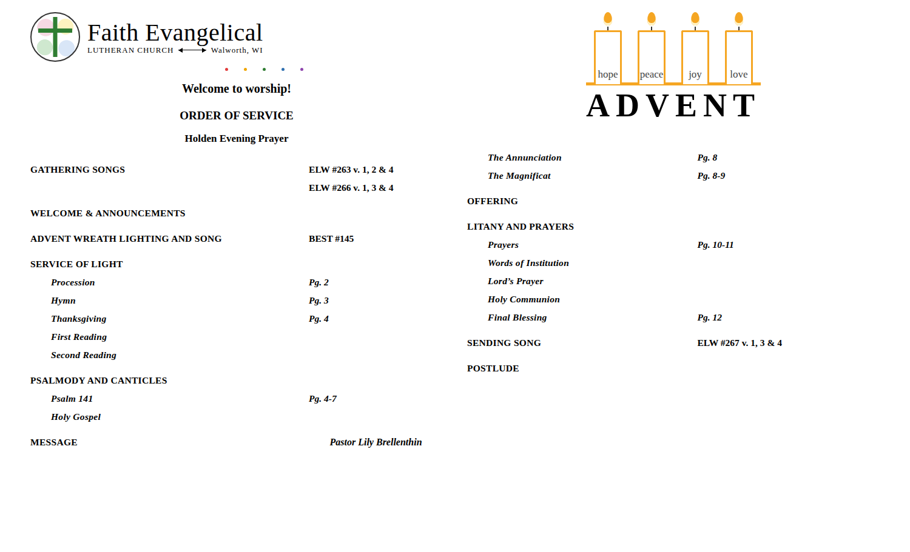Faith Evangelical
LUTHERAN CHURCH Walworth, WI
Welcome to worship!
ORDER OF SERVICE
Holden Evening Prayer
| GATHERING SONGS | ELW #263 v. 1, 2 & 4 |
| | ELW #266 v. 1, 3 & 4 |
| WELCOME & ANNOUNCEMENTS | |
| ADVENT WREATH LIGHTING AND SONG | BEST #145 |
| SERVICE OF LIGHT | |
| Procession | Pg. 2 |
| Hymn | Pg. 3 |
| Thanksgiving | Pg. 4 |
| First Reading | |
| Second Reading | |
| PSALMODY AND CANTICLES | |
| Psalm 141 | Pg. 4-7 |
| Holy Gospel | |
| MESSAGE | Pastor Lily Brellenthin |
hope
peace
joy
love
ADVENT
| The Annunciation | Pg. 8 |
| The Magnificat | Pg. 8-9 |
| OFFERING | |
| LITANY AND PRAYERS | |
| Prayers | Pg. 10-11 |
| Words of Institution | |
| Lord’s Prayer | |
| Holy Communion | |
| Final Blessing | Pg. 12 |
| SENDING SONG | ELW #267 v. 1, 3 & 4 |
| POSTLUDE | |